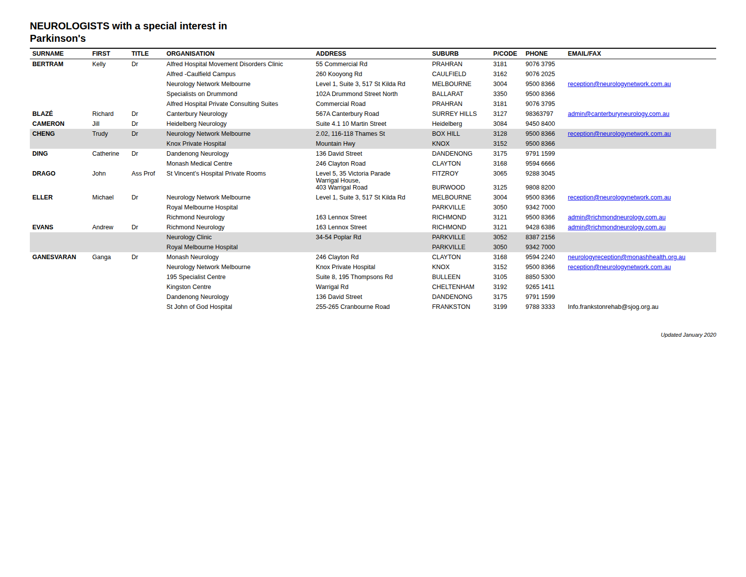NEUROLOGISTS with a special interest in
Parkinson's
| SURNAME | FIRST | TITLE | ORGANISATION | ADDRESS | SUBURB | P/CODE | PHONE | EMAIL/FAX |
| --- | --- | --- | --- | --- | --- | --- | --- | --- |
| BERTRAM | Kelly | Dr | Alfred Hospital Movement Disorders Clinic | 55 Commercial Rd | PRAHRAN | 3181 | 9076 3795 | |
| | | | Alfred -Caulfield Campus | 260 Kooyong Rd | CAULFIELD | 3162 | 9076 2025 | |
| | | | Neurology Network Melbourne | Level 1, Suite 3, 517 St Kilda Rd | MELBOURNE | 3004 | 9500 8366 | reception@neurologynetwork.com.au |
| | | | Specialists on Drummond | 102A Drummond Street North | BALLARAT | 3350 | 9500 8366 | |
| | | | Alfred Hospital Private Consulting Suites | Commercial Road | PRAHRAN | 3181 | 9076 3795 | |
| BLAZÉ | Richard | Dr | Canterbury Neurology | 567A Canterbury Road | SURREY HILLS | 3127 | 98363797 | admin@canterburyneurology.com.au |
| CAMERON | Jill | Dr | Heidelberg Neurology | Suite 4.1 10 Martin Street | Heidelberg | 3084 | 9450 8400 | |
| CHENG | Trudy | Dr | Neurology Network Melbourne | 2.02, 116-118 Thames St | BOX HILL | 3128 | 9500 8366 | reception@neurologynetwork.com.au |
| | | | Knox Private Hospital | Mountain Hwy | KNOX | 3152 | 9500 8366 | |
| DING | Catherine | Dr | Dandenong Neurology | 136 David Street | DANDENONG | 3175 | 9791 1599 | |
| | | | Monash Medical Centre | 246 Clayton Road | CLAYTON | 3168 | 9594 6666 | |
| DRAGO | John | Ass Prof | St Vincent’s Hospital Private Rooms | Level 5, 35 Victoria Parade Warrigal House, 403 Warrigal Road | FITZROY BURWOOD | 3065 3125 | 9288 3045 9808 8200 | |
| ELLER | Michael | Dr | Neurology Network Melbourne | Level 1, Suite 3, 517 St Kilda Rd | MELBOURNE | 3004 | 9500 8366 | reception@neurologynetwork.com.au |
| | | | Royal Melbourne Hospital | | PARKVILLE | 3050 | 9342 7000 | |
| | | | Richmond Neurology | 163 Lennox Street | RICHMOND | 3121 | 9500 8366 | admin@richmondneurology.com.au |
| EVANS | Andrew | Dr | Richmond Neurology | 163 Lennox Street | RICHMOND | 3121 | 9428 6386 | admin@richmondneurology.com.au |
| | | | Neurology Clinic | 34-54 Poplar Rd | PARKVILLE | 3052 | 8387 2156 | |
| | | | Royal Melbourne Hospital | | PARKVILLE | 3050 | 9342 7000 | |
| GANESVARAN | Ganga | Dr | Monash Neurology | 246 Clayton Rd | CLAYTON | 3168 | 9594 2240 | neurologyreception@monashhealth.org.au |
| | | | Neurology Network Melbourne | Knox Private Hospital | KNOX | 3152 | 9500 8366 | reception@neurologynetwork.com.au |
| | | | 195 Specialist Centre | Suite 8, 195 Thompsons Rd | BULLEEN | 3105 | 8850 5300 | |
| | | | Kingston Centre | Warrigal Rd | CHELTENHAM | 3192 | 9265 1411 | |
| | | | Dandenong Neurology | 136 David Street | DANDENONG | 3175 | 9791 1599 | |
| | | | St John of God Hospital | 255-265 Cranbourne Road | FRANKSTON | 3199 | 9788 3333 | Info.frankstonrehab@sjog.org.au |
Updated January 2020